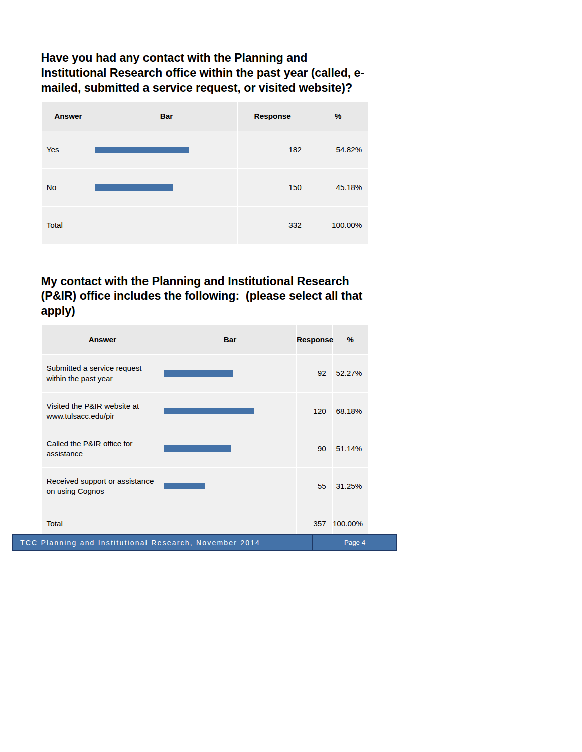Have you had any contact with the Planning and Institutional Research office within the past year (called, e-mailed, submitted a service request, or visited website)?
| Answer | Bar | Response | % |
| --- | --- | --- | --- |
| Yes | | 182 | 54.82% |
| No | | 150 | 45.18% |
| Total | | 332 | 100.00% |
My contact with the Planning and Institutional Research (P&IR) office includes the following: (please select all that apply)
| Answer | Bar | Response | % |
| --- | --- | --- | --- |
| Submitted a service request within the past year | | 92 | 52.27% |
| Visited the P&IR website at www.tulsacc.edu/pir | | 120 | 68.18% |
| Called the P&IR office for assistance | | 90 | 51.14% |
| Received support or assistance on using Cognos | | 55 | 31.25% |
| Total | | 357 | 100.00% |
TCC Planning and Institutional Research, November 2014
Page 4